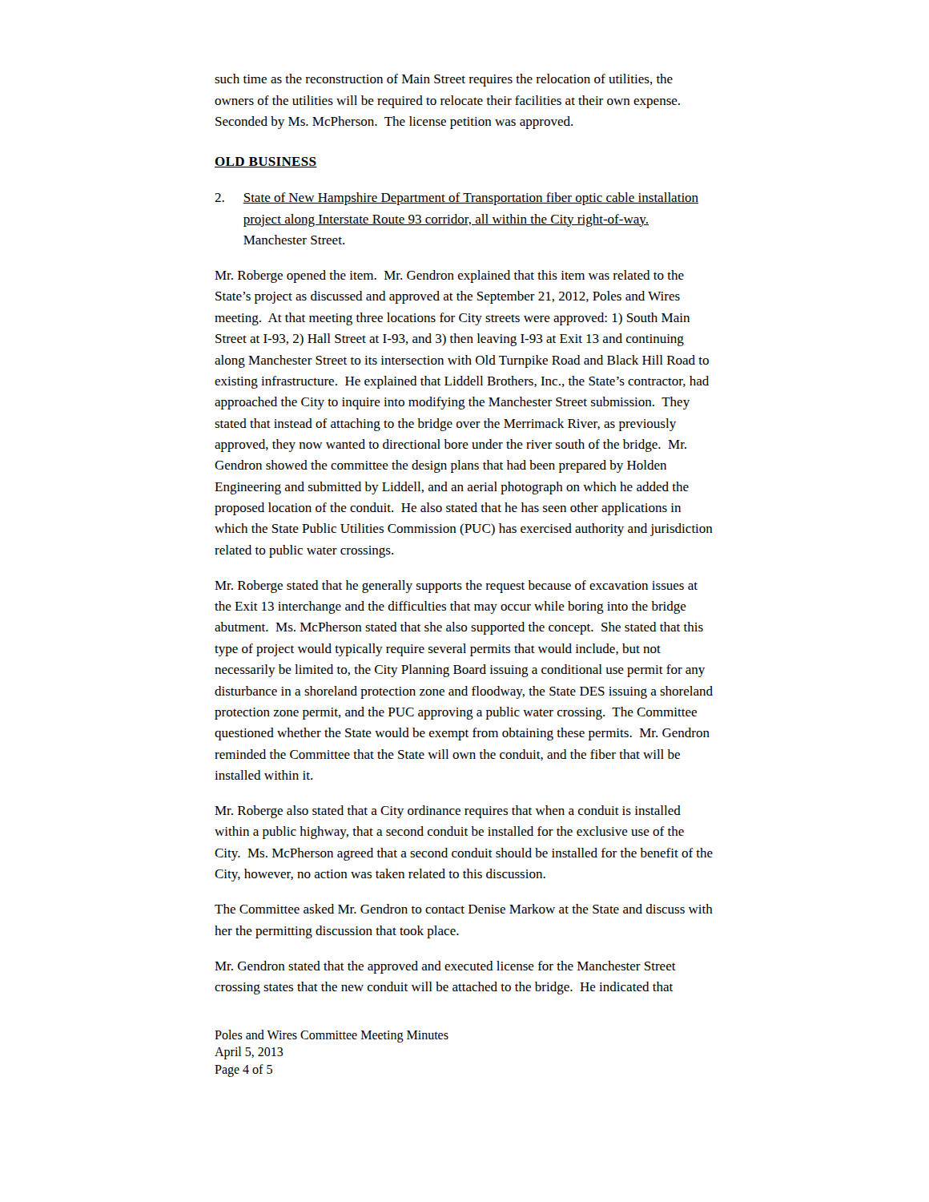such time as the reconstruction of Main Street requires the relocation of utilities, the owners of the utilities will be required to relocate their facilities at their own expense. Seconded by Ms. McPherson. The license petition was approved.
OLD BUSINESS
2. State of New Hampshire Department of Transportation fiber optic cable installation project along Interstate Route 93 corridor, all within the City right-of-way. Manchester Street.
Mr. Roberge opened the item. Mr. Gendron explained that this item was related to the State’s project as discussed and approved at the September 21, 2012, Poles and Wires meeting. At that meeting three locations for City streets were approved: 1) South Main Street at I-93, 2) Hall Street at I-93, and 3) then leaving I-93 at Exit 13 and continuing along Manchester Street to its intersection with Old Turnpike Road and Black Hill Road to existing infrastructure. He explained that Liddell Brothers, Inc., the State’s contractor, had approached the City to inquire into modifying the Manchester Street submission. They stated that instead of attaching to the bridge over the Merrimack River, as previously approved, they now wanted to directional bore under the river south of the bridge. Mr. Gendron showed the committee the design plans that had been prepared by Holden Engineering and submitted by Liddell, and an aerial photograph on which he added the proposed location of the conduit. He also stated that he has seen other applications in which the State Public Utilities Commission (PUC) has exercised authority and jurisdiction related to public water crossings.
Mr. Roberge stated that he generally supports the request because of excavation issues at the Exit 13 interchange and the difficulties that may occur while boring into the bridge abutment. Ms. McPherson stated that she also supported the concept. She stated that this type of project would typically require several permits that would include, but not necessarily be limited to, the City Planning Board issuing a conditional use permit for any disturbance in a shoreland protection zone and floodway, the State DES issuing a shoreland protection zone permit, and the PUC approving a public water crossing. The Committee questioned whether the State would be exempt from obtaining these permits. Mr. Gendron reminded the Committee that the State will own the conduit, and the fiber that will be installed within it.
Mr. Roberge also stated that a City ordinance requires that when a conduit is installed within a public highway, that a second conduit be installed for the exclusive use of the City. Ms. McPherson agreed that a second conduit should be installed for the benefit of the City, however, no action was taken related to this discussion.
The Committee asked Mr. Gendron to contact Denise Markow at the State and discuss with her the permitting discussion that took place.
Mr. Gendron stated that the approved and executed license for the Manchester Street crossing states that the new conduit will be attached to the bridge. He indicated that
Poles and Wires Committee Meeting Minutes
April 5, 2013
Page 4 of 5